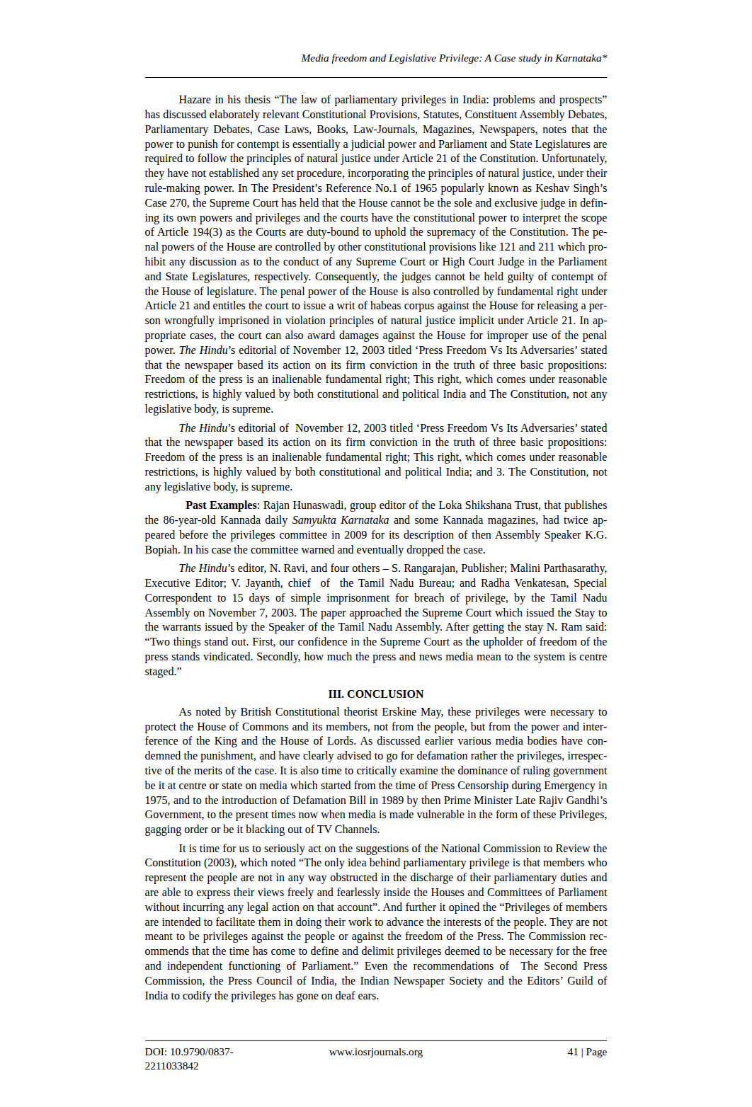Media freedom and Legislative Privilege: A Case study in Karnataka*
Hazare in his thesis “The law of parliamentary privileges in India: problems and prospects” has discussed elaborately relevant Constitutional Provisions, Statutes, Constituent Assembly Debates, Parliamentary Debates, Case Laws, Books, Law-Journals, Magazines, Newspapers, notes that the power to punish for contempt is essentially a judicial power and Parliament and State Legislatures are required to follow the principles of natural justice under Article 21 of the Constitution. Unfortunately, they have not established any set procedure, incorporating the principles of natural justice, under their rule-making power. In The President’s Reference No.1 of 1965 popularly known as Keshav Singh’s Case 270, the Supreme Court has held that the House cannot be the sole and exclusive judge in defining its own powers and privileges and the courts have the constitutional power to interpret the scope of Article 194(3) as the Courts are duty-bound to uphold the supremacy of the Constitution. The penal powers of the House are controlled by other constitutional provisions like 121 and 211 which prohibit any discussion as to the conduct of any Supreme Court or High Court Judge in the Parliament and State Legislatures, respectively. Consequently, the judges cannot be held guilty of contempt of the House of legislature. The penal power of the House is also controlled by fundamental right under Article 21 and entitles the court to issue a writ of habeas corpus against the House for releasing a person wrongfully imprisoned in violation principles of natural justice implicit under Article 21. In appropriate cases, the court can also award damages against the House for improper use of the penal power. The Hindu’s editorial of November 12, 2003 titled ‘Press Freedom Vs Its Adversaries’ stated that the newspaper based its action on its firm conviction in the truth of three basic propositions: Freedom of the press is an inalienable fundamental right; This right, which comes under reasonable restrictions, is highly valued by both constitutional and political India and The Constitution, not any legislative body, is supreme.
The Hindu’s editorial of November 12, 2003 titled ‘Press Freedom Vs Its Adversaries’ stated that the newspaper based its action on its firm conviction in the truth of three basic propositions: Freedom of the press is an inalienable fundamental right; This right, which comes under reasonable restrictions, is highly valued by both constitutional and political India; and 3. The Constitution, not any legislative body, is supreme.
Past Examples: Rajan Hunaswadi, group editor of the Loka Shikshana Trust, that publishes the 86-year-old Kannada daily Samyukta Karnataka and some Kannada magazines, had twice appeared before the privileges committee in 2009 for its description of then Assembly Speaker K.G. Bopiah. In his case the committee warned and eventually dropped the case.
The Hindu’s editor, N. Ravi, and four others – S. Rangarajan, Publisher; Malini Parthasarathy, Executive Editor; V. Jayanth, chief of the Tamil Nadu Bureau; and Radha Venkatesan, Special Correspondent to 15 days of simple imprisonment for breach of privilege, by the Tamil Nadu Assembly on November 7, 2003. The paper approached the Supreme Court which issued the Stay to the warrants issued by the Speaker of the Tamil Nadu Assembly. After getting the stay N. Ram said: “Two things stand out. First, our confidence in the Supreme Court as the upholder of freedom of the press stands vindicated. Secondly, how much the press and news media mean to the system is centre staged.”
III. CONCLUSION
As noted by British Constitutional theorist Erskine May, these privileges were necessary to protect the House of Commons and its members, not from the people, but from the power and interference of the King and the House of Lords. As discussed earlier various media bodies have condemned the punishment, and have clearly advised to go for defamation rather the privileges, irrespective of the merits of the case. It is also time to critically examine the dominance of ruling government be it at centre or state on media which started from the time of Press Censorship during Emergency in 1975, and to the introduction of Defamation Bill in 1989 by then Prime Minister Late Rajiv Gandhi’s Government, to the present times now when media is made vulnerable in the form of these Privileges, gagging order or be it blacking out of TV Channels.
It is time for us to seriously act on the suggestions of the National Commission to Review the Constitution (2003), which noted “The only idea behind parliamentary privilege is that members who represent the people are not in any way obstructed in the discharge of their parliamentary duties and are able to express their views freely and fearlessly inside the Houses and Committees of Parliament without incurring any legal action on that account”. And further it opined the “Privileges of members are intended to facilitate them in doing their work to advance the interests of the people. They are not meant to be privileges against the people or against the freedom of the Press. The Commission recommends that the time has come to define and delimit privileges deemed to be necessary for the free and independent functioning of Parliament.” Even the recommendations of The Second Press Commission, the Press Council of India, the Indian Newspaper Society and the Editors’ Guild of India to codify the privileges has gone on deaf ears.
DOI: 10.9790/0837-2211033842
www.iosrjournals.org
41 | Page